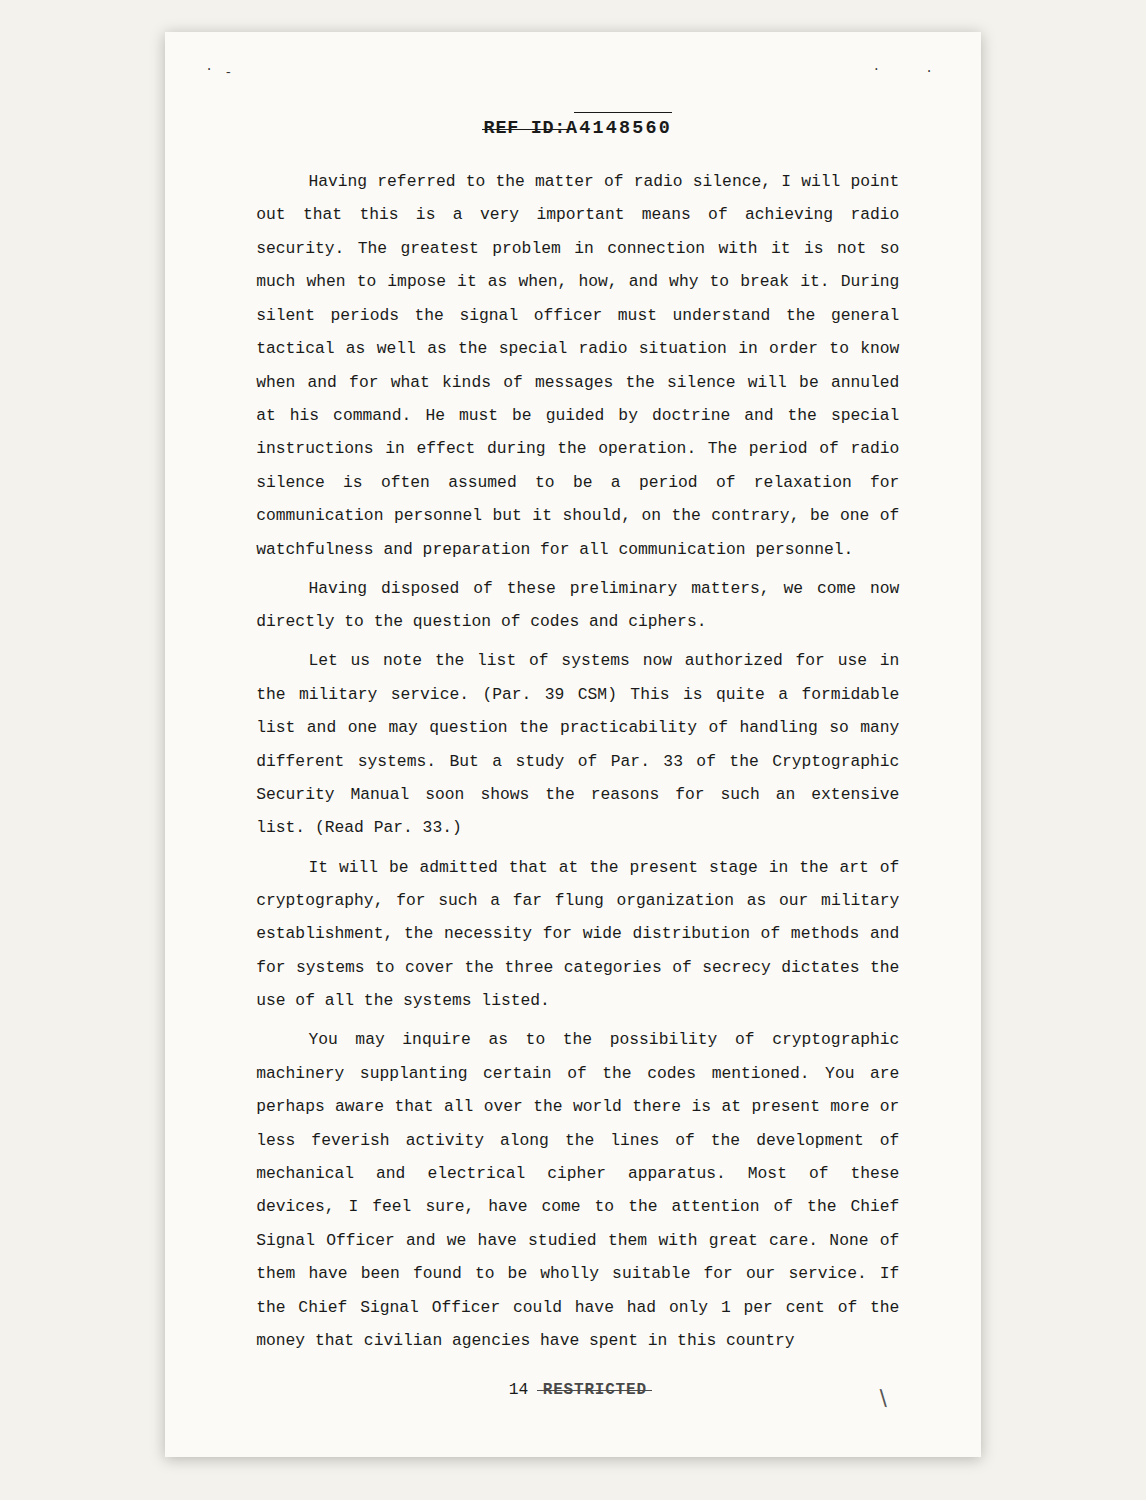. - . .
REF ID: A4148560
Having referred to the matter of radio silence, I will point out that this is a very important means of achieving radio security. The greatest problem in connection with it is not so much when to impose it as when, how, and why to break it. During silent periods the signal officer must understand the general tactical as well as the special radio situation in order to know when and for what kinds of messages the silence will be annuled at his command. He must be guided by doctrine and the special instructions in effect during the operation. The period of radio silence is often assumed to be a period of relaxation for communication personnel but it should, on the contrary, be one of watchfulness and preparation for all communication personnel.
Having disposed of these preliminary matters, we come now directly to the question of codes and ciphers.
Let us note the list of systems now authorized for use in the military service. (Par. 39 CSM) This is quite a formidable list and one may question the practicability of handling so many different systems. But a study of Par. 33 of the Cryptographic Security Manual soon shows the reasons for such an extensive list. (Read Par. 33.)
It will be admitted that at the present stage in the art of cryptography, for such a far flung organization as our military establishment, the necessity for wide distribution of methods and for systems to cover the three categories of secrecy dictates the use of all the systems listed.
You may inquire as to the possibility of cryptographic machinery supplanting certain of the codes mentioned. You are perhaps aware that all over the world there is at present more or less feverish activity along the lines of the development of mechanical and electrical cipher apparatus. Most of these devices, I feel sure, have come to the attention of the Chief Signal Officer and we have studied them with great care. None of them have been found to be wholly suitable for our service. If the Chief Signal Officer could have had only 1 per cent of the money that civilian agencies have spent in this country
14 RESTRICTED \